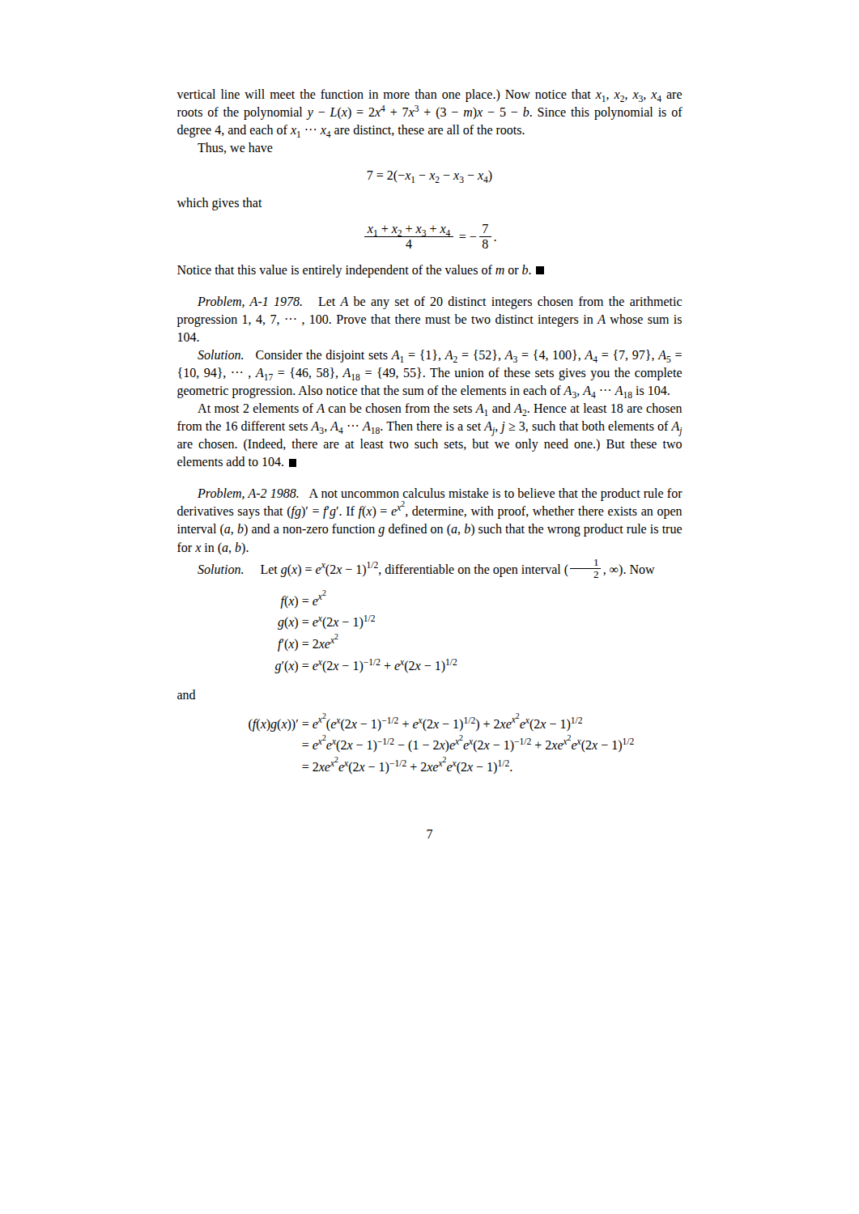vertical line will meet the function in more than one place.) Now notice that x1, x2, x3, x4 are roots of the polynomial y − L(x) = 2x4 + 7x3 + (3 − m)x − 5 − b. Since this polynomial is of degree 4, and each of x1 ··· x4 are distinct, these are all of the roots.
Thus, we have
7 = 2(−x1 − x2 − x3 − x4)
which gives that
x1 + x2 + x3 + x4 4 = −78.
Notice that this value is entirely independent of the values of m or b.
Problem, A-1 1978. Let A be any set of 20 distinct integers chosen from the arithmetic progression 1, 4, 7, ··· , 100. Prove that there must be two distinct integers in A whose sum is 104.
Solution. Consider the disjoint sets A1 = {1}, A2 = {52}, A3 = {4, 100}, A4 = {7, 97}, A5 = {10, 94}, ··· , A17 = {46, 58}, A18 = {49, 55}. The union of these sets gives you the complete geometric progression. Also notice that the sum of the elements in each of A3, A4 ··· A18 is 104.
At most 2 elements of A can be chosen from the sets A1 and A2. Hence at least 18 are chosen from the 16 different sets A3, A4 ··· A18. Then there is a set Aj, j ≥ 3, such that both elements of Aj are chosen. (Indeed, there are at least two such sets, but we only need one.) But these two elements add to 104.
Problem, A-2 1988. A not uncommon calculus mistake is to believe that the product rule for derivatives says that (fg)′ = f′g′. If f(x) = ex2, determine, with proof, whether there exists an open interval (a, b) and a non-zero function g defined on (a, b) such that the wrong product rule is true for x in (a, b).
Solution. Let g(x) = ex(2x − 1)1/2, differentiable on the open interval (12, ∞). Now
f(x) = ex2 g(x) = ex(2x − 1)1/2 f′(x) = 2xex2 g′(x) = ex(2x − 1)−1/2 + ex(2x − 1)1/2
and
(f(x)g(x))′ = ex2(ex(2x − 1)−1/2 + ex(2x − 1)1/2) + 2xex2ex(2x − 1)1/2 = ex2ex(2x − 1)−1/2 − (1 − 2x)ex2ex(2x − 1)−1/2 + 2xex2ex(2x − 1)1/2 = 2xex2ex(2x − 1)−1/2 + 2xex2ex(2x − 1)1/2.
7